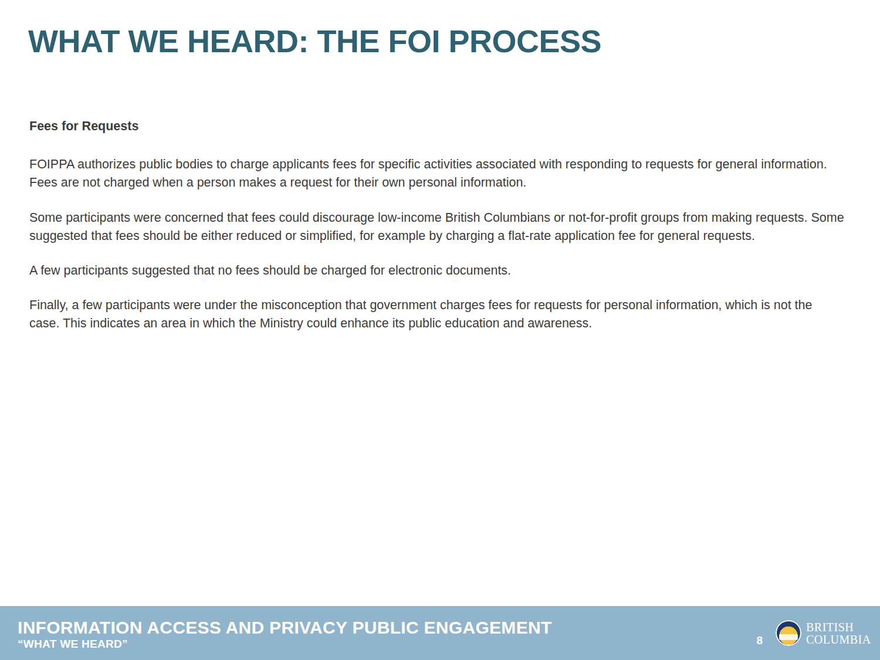What We Heard: The FOI Process
Fees for Requests
FOIPPA authorizes public bodies to charge applicants fees for specific activities associated with responding to requests for general information. Fees are not charged when a person makes a request for their own personal information.
Some participants were concerned that fees could discourage low-income British Columbians or not-for-profit groups from making requests. Some suggested that fees should be either reduced or simplified, for example by charging a flat-rate application fee for general requests.
A few participants suggested that no fees should be charged for electronic documents.
Finally, a few participants were under the misconception that government charges fees for requests for personal information, which is not the case. This indicates an area in which the Ministry could enhance its public education and awareness.
Information Access and Privacy Public Engagement “What We Heard”
8
British Columbia